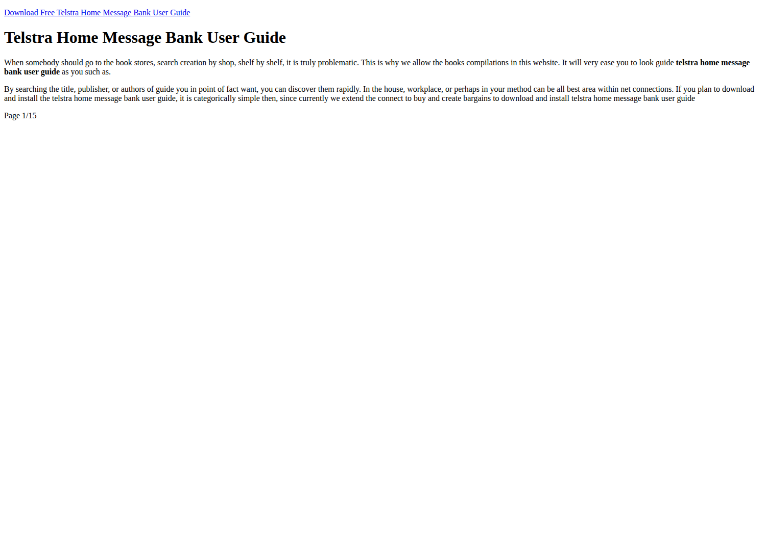Download Free Telstra Home Message Bank User Guide
Telstra Home Message Bank User Guide
When somebody should go to the book stores, search creation by shop, shelf by shelf, it is truly problematic. This is why we allow the books compilations in this website. It will very ease you to look guide telstra home message bank user guide as you such as.
By searching the title, publisher, or authors of guide you in point of fact want, you can discover them rapidly. In the house, workplace, or perhaps in your method can be all best area within net connections. If you plan to download and install the telstra home message bank user guide, it is categorically simple then, since currently we extend the connect to buy and create bargains to download and install telstra home message bank user guide
Page 1/15